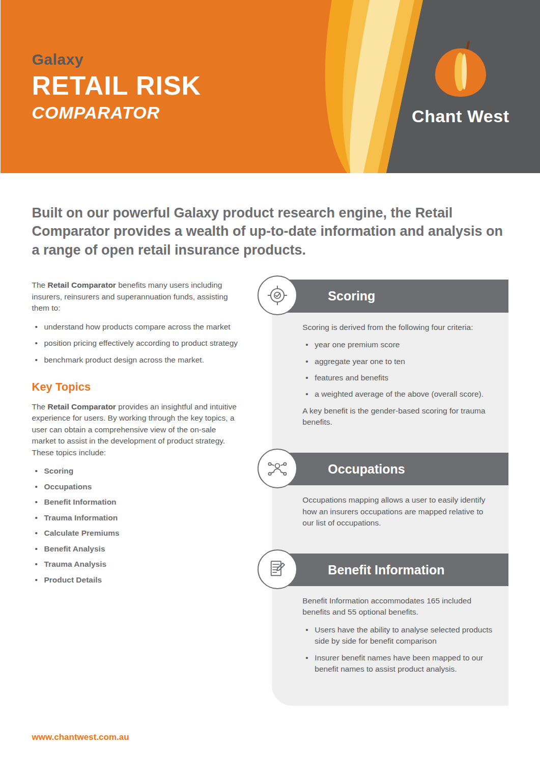Galaxy
Retail Risk
Comparator
Chant West
Built on our powerful Galaxy product research engine, the Retail Comparator provides a wealth of up-to-date information and analysis on a range of open retail insurance products.
The Retail Comparator benefits many users including insurers, reinsurers and superannuation funds, assisting them to:
understand how products compare across the market
position pricing effectively according to product strategy
benchmark product design across the market.
Key Topics
The Retail Comparator provides an insightful and intuitive experience for users. By working through the key topics, a user can obtain a comprehensive view of the on-sale market to assist in the development of product strategy. These topics include:
Scoring
Occupations
Benefit Information
Trauma Information
Calculate Premiums
Benefit Analysis
Trauma Analysis
Product Details
Scoring
Scoring is derived from the following four criteria:
year one premium score
aggregate year one to ten
features and benefits
a weighted average of the above (overall score).
A key benefit is the gender-based scoring for trauma benefits.
Occupations
Occupations mapping allows a user to easily identify how an insurers occupations are mapped relative to our list of occupations.
Benefit Information
Benefit Information accommodates 165 included benefits and 55 optional benefits.
Users have the ability to analyse selected products side by side for benefit comparison
Insurer benefit names have been mapped to our benefit names to assist product analysis.
www.chantwest.com.au